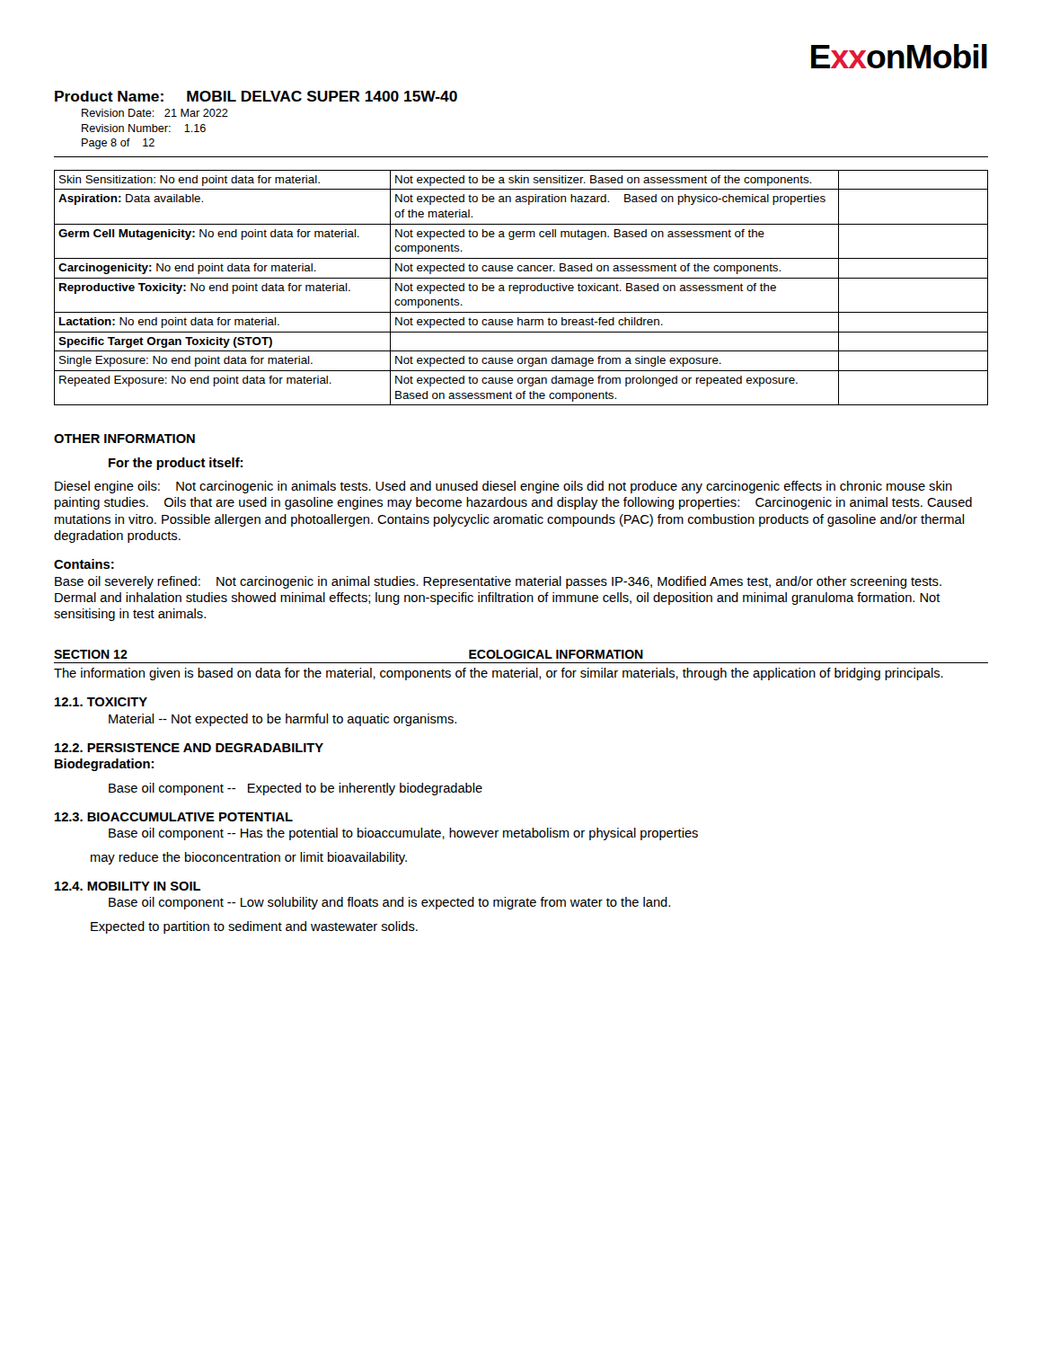ExxonMobil
Product Name: MOBIL DELVAC SUPER 1400 15W-40
Revision Date: 21 Mar 2022
Revision Number: 1.16
Page 8 of 12
| Skin Sensitization: No end point data for material. | Not expected to be a skin sensitizer. Based on assessment of the components. | |
| Aspiration: Data available. | Not expected to be an aspiration hazard. Based on physico-chemical properties of the material. | |
| Germ Cell Mutagenicity: No end point data for material. | Not expected to be a germ cell mutagen. Based on assessment of the components. | |
| Carcinogenicity: No end point data for material. | Not expected to cause cancer. Based on assessment of the components. | |
| Reproductive Toxicity: No end point data for material. | Not expected to be a reproductive toxicant. Based on assessment of the components. | |
| Lactation: No end point data for material. | Not expected to cause harm to breast-fed children. | |
| Specific Target Organ Toxicity (STOT) | | |
| Single Exposure: No end point data for material. | Not expected to cause organ damage from a single exposure. | |
| Repeated Exposure: No end point data for material. | Not expected to cause organ damage from prolonged or repeated exposure. Based on assessment of the components. | |
OTHER INFORMATION
For the product itself:
Diesel engine oils: Not carcinogenic in animals tests. Used and unused diesel engine oils did not produce any carcinogenic effects in chronic mouse skin painting studies. Oils that are used in gasoline engines may become hazardous and display the following properties: Carcinogenic in animal tests. Caused mutations in vitro. Possible allergen and photoallergen. Contains polycyclic aromatic compounds (PAC) from combustion products of gasoline and/or thermal degradation products.
Contains:
Base oil severely refined: Not carcinogenic in animal studies. Representative material passes IP-346, Modified Ames test, and/or other screening tests. Dermal and inhalation studies showed minimal effects; lung non-specific infiltration of immune cells, oil deposition and minimal granuloma formation. Not sensitising in test animals.
SECTION 12
ECOLOGICAL INFORMATION
The information given is based on data for the material, components of the material, or for similar materials, through the application of bridging principals.
12.1. TOXICITY
Material -- Not expected to be harmful to aquatic organisms.
12.2. PERSISTENCE AND DEGRADABILITY
Biodegradation:
Base oil component -- Expected to be inherently biodegradable
12.3. BIOACCUMULATIVE POTENTIAL
Base oil component -- Has the potential to bioaccumulate, however metabolism or physical properties
may reduce the bioconcentration or limit bioavailability.
12.4. MOBILITY IN SOIL
Base oil component -- Low solubility and floats and is expected to migrate from water to the land.
Expected to partition to sediment and wastewater solids.